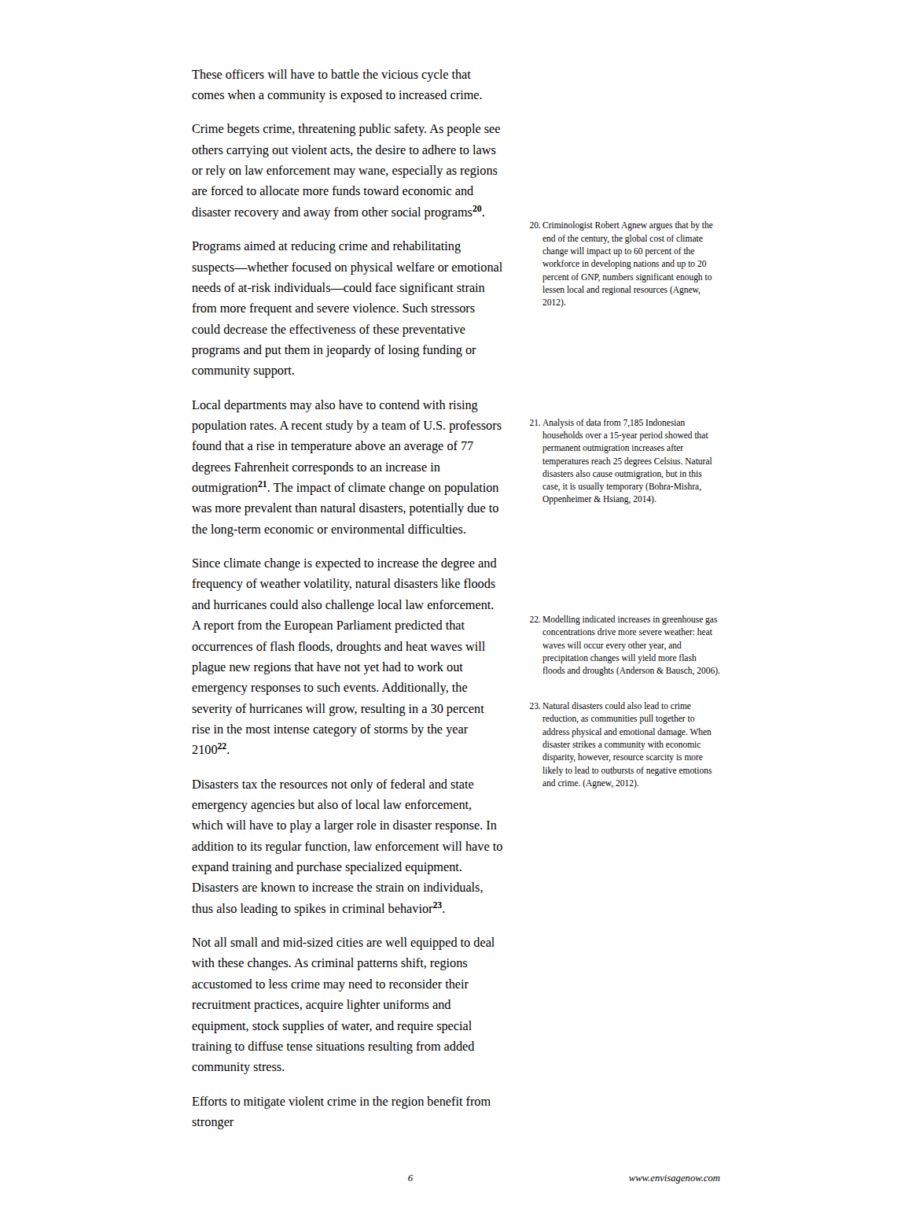These officers will have to battle the vicious cycle that comes when a community is exposed to increased crime.
Crime begets crime, threatening public safety. As people see others carrying out violent acts, the desire to adhere to laws or rely on law enforcement may wane, especially as regions are forced to allocate more funds toward economic and disaster recovery and away from other social programs20.
Programs aimed at reducing crime and rehabilitating suspects—whether focused on physical welfare or emotional needs of at-risk individuals—could face significant strain from more frequent and severe violence. Such stressors could decrease the effectiveness of these preventative programs and put them in jeopardy of losing funding or community support.
Local departments may also have to contend with rising population rates. A recent study by a team of U.S. professors found that a rise in temperature above an average of 77 degrees Fahrenheit corresponds to an increase in outmigration21. The impact of climate change on population was more prevalent than natural disasters, potentially due to the long-term economic or environmental difficulties.
Since climate change is expected to increase the degree and frequency of weather volatility, natural disasters like floods and hurricanes could also challenge local law enforcement. A report from the European Parliament predicted that occurrences of flash floods, droughts and heat waves will plague new regions that have not yet had to work out emergency responses to such events. Additionally, the severity of hurricanes will grow, resulting in a 30 percent rise in the most intense category of storms by the year 210022.
Disasters tax the resources not only of federal and state emergency agencies but also of local law enforcement, which will have to play a larger role in disaster response. In addition to its regular function, law enforcement will have to expand training and purchase specialized equipment. Disasters are known to increase the strain on individuals, thus also leading to spikes in criminal behavior23.
Not all small and mid-sized cities are well equipped to deal with these changes. As criminal patterns shift, regions accustomed to less crime may need to reconsider their recruitment practices, acquire lighter uniforms and equipment, stock supplies of water, and require special training to diffuse tense situations resulting from added community stress.
Efforts to mitigate violent crime in the region benefit from stronger
20. Criminologist Robert Agnew argues that by the end of the century, the global cost of climate change will impact up to 60 percent of the workforce in developing nations and up to 20 percent of GNP, numbers significant enough to lessen local and regional resources (Agnew, 2012).
21. Analysis of data from 7,185 Indonesian households over a 15-year period showed that permanent outmigration increases after temperatures reach 25 degrees Celsius. Natural disasters also cause outmigration, but in this case, it is usually temporary (Bohra-Mishra, Oppenheimer & Hsiang, 2014).
22. Modelling indicated increases in greenhouse gas concentrations drive more severe weather: heat waves will occur every other year, and precipitation changes will yield more flash floods and droughts (Anderson & Bausch, 2006).
23. Natural disasters could also lead to crime reduction, as communities pull together to address physical and emotional damage. When disaster strikes a community with economic disparity, however, resource scarcity is more likely to lead to outbursts of negative emotions and crime. (Agnew, 2012).
6 www.envisagenow.com